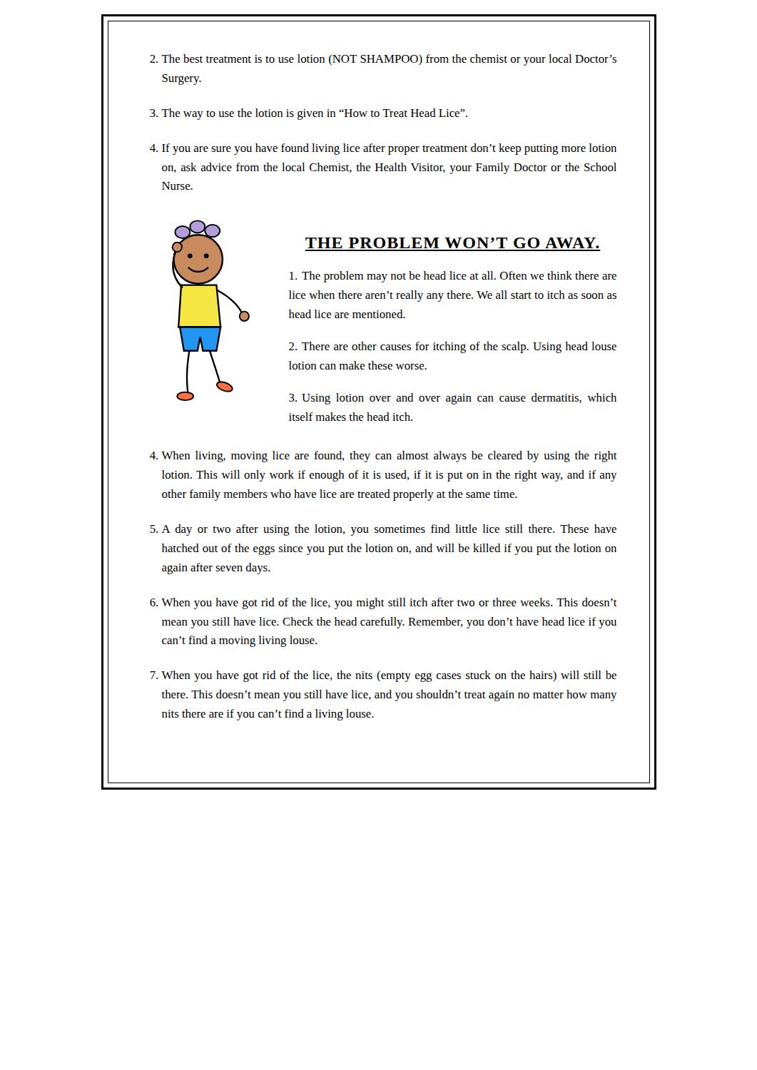The best treatment is to use lotion (NOT SHAMPOO) from the chemist or your local Doctor’s Surgery.
The way to use the lotion is given in “How to Treat Head Lice”.
If you are sure you have found living lice after proper treatment don’t keep putting more lotion on, ask advice from the local Chemist, the Health Visitor, your Family Doctor or the School Nurse.
THE PROBLEM WON’T GO AWAY.
1. The problem may not be head lice at all. Often we think there are lice when there aren’t really any there. We all start to itch as soon as head lice are mentioned.
2. There are other causes for itching of the scalp. Using head louse lotion can make these worse.
3. Using lotion over and over again can cause dermatitis, which itself makes the head itch.
When living, moving lice are found, they can almost always be cleared by using the right lotion. This will only work if enough of it is used, if it is put on in the right way, and if any other family members who have lice are treated properly at the same time.
A day or two after using the lotion, you sometimes find little lice still there. These have hatched out of the eggs since you put the lotion on, and will be killed if you put the lotion on again after seven days.
When you have got rid of the lice, you might still itch after two or three weeks. This doesn’t mean you still have lice. Check the head carefully. Remember, you don’t have head lice if you can’t find a moving living louse.
When you have got rid of the lice, the nits (empty egg cases stuck on the hairs) will still be there. This doesn’t mean you still have lice, and you shouldn’t treat again no matter how many nits there are if you can’t find a living louse.